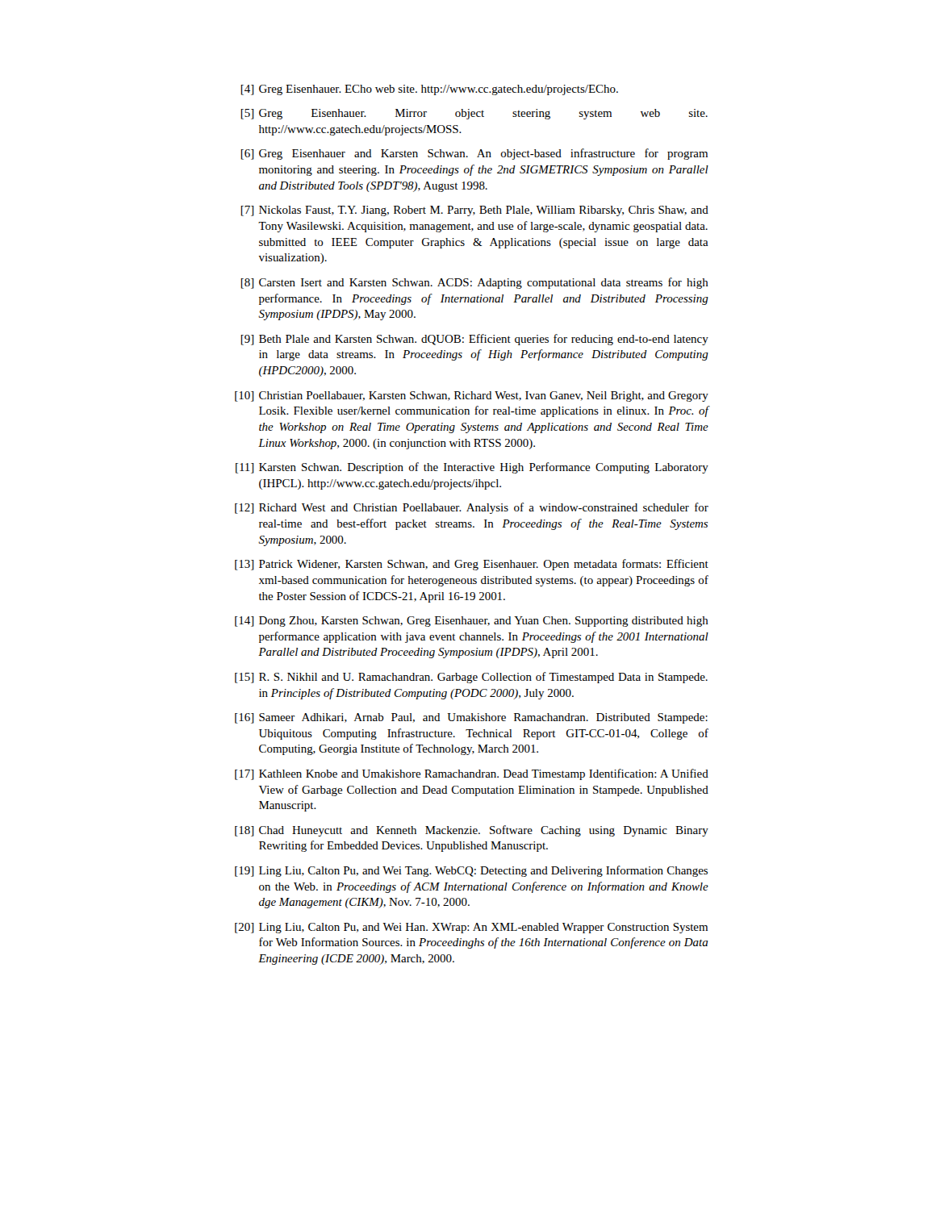[4] Greg Eisenhauer. ECho web site. http://www.cc.gatech.edu/projects/ECho.
[5] Greg Eisenhauer. Mirror object steering system web site. http://www.cc.gatech.edu/projects/MOSS.
[6] Greg Eisenhauer and Karsten Schwan. An object-based infrastructure for program monitoring and steering. In Proceedings of the 2nd SIGMETRICS Symposium on Parallel and Distributed Tools (SPDT'98), August 1998.
[7] Nickolas Faust, T.Y. Jiang, Robert M. Parry, Beth Plale, William Ribarsky, Chris Shaw, and Tony Wasilewski. Acquisition, management, and use of large-scale, dynamic geospatial data. submitted to IEEE Computer Graphics & Applications (special issue on large data visualization).
[8] Carsten Isert and Karsten Schwan. ACDS: Adapting computational data streams for high performance. In Proceedings of International Parallel and Distributed Processing Symposium (IPDPS), May 2000.
[9] Beth Plale and Karsten Schwan. dQUOB: Efficient queries for reducing end-to-end latency in large data streams. In Proceedings of High Performance Distributed Computing (HPDC2000), 2000.
[10] Christian Poellabauer, Karsten Schwan, Richard West, Ivan Ganev, Neil Bright, and Gregory Losik. Flexible user/kernel communication for real-time applications in elinux. In Proc. of the Workshop on Real Time Operating Systems and Applications and Second Real Time Linux Workshop, 2000. (in conjunction with RTSS 2000).
[11] Karsten Schwan. Description of the Interactive High Performance Computing Laboratory (IHPCL). http://www.cc.gatech.edu/projects/ihpcl.
[12] Richard West and Christian Poellabauer. Analysis of a window-constrained scheduler for real-time and best-effort packet streams. In Proceedings of the Real-Time Systems Symposium, 2000.
[13] Patrick Widener, Karsten Schwan, and Greg Eisenhauer. Open metadata formats: Efficient xml-based communication for heterogeneous distributed systems. (to appear) Proceedings of the Poster Session of ICDCS-21, April 16-19 2001.
[14] Dong Zhou, Karsten Schwan, Greg Eisenhauer, and Yuan Chen. Supporting distributed high performance application with java event channels. In Proceedings of the 2001 International Parallel and Distributed Proceeding Symposium (IPDPS), April 2001.
[15] R. S. Nikhil and U. Ramachandran. Garbage Collection of Timestamped Data in Stampede. in Principles of Distributed Computing (PODC 2000), July 2000.
[16] Sameer Adhikari, Arnab Paul, and Umakishore Ramachandran. Distributed Stampede: Ubiquitous Computing Infrastructure. Technical Report GIT-CC-01-04, College of Computing, Georgia Institute of Technology, March 2001.
[17] Kathleen Knobe and Umakishore Ramachandran. Dead Timestamp Identification: A Unified View of Garbage Collection and Dead Computation Elimination in Stampede. Unpublished Manuscript.
[18] Chad Huneycutt and Kenneth Mackenzie. Software Caching using Dynamic Binary Rewriting for Embedded Devices. Unpublished Manuscript.
[19] Ling Liu, Calton Pu, and Wei Tang. WebCQ: Detecting and Delivering Information Changes on the Web. in Proceedings of ACM International Conference on Information and Knowle dge Management (CIKM), Nov. 7-10, 2000.
[20] Ling Liu, Calton Pu, and Wei Han. XWrap: An XML-enabled Wrapper Construction System for Web Information Sources. in Proceedinghs of the 16th International Conference on Data Engineering (ICDE 2000), March, 2000.